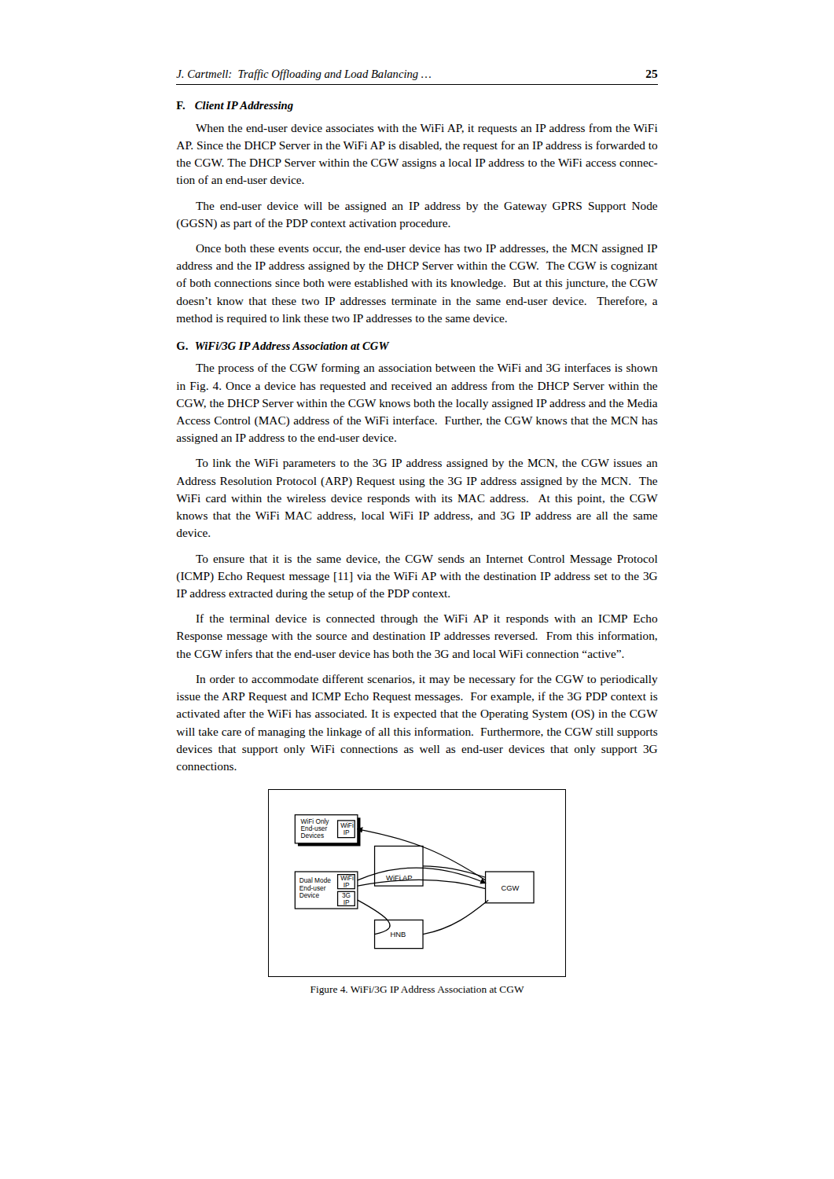J. Cartmell: Traffic Offloading and Load Balancing … 25
F. Client IP Addressing
When the end-user device associates with the WiFi AP, it requests an IP address from the WiFi AP. Since the DHCP Server in the WiFi AP is disabled, the request for an IP address is forwarded to the CGW. The DHCP Server within the CGW assigns a local IP address to the WiFi access connection of an end-user device.
The end-user device will be assigned an IP address by the Gateway GPRS Support Node (GGSN) as part of the PDP context activation procedure.
Once both these events occur, the end-user device has two IP addresses, the MCN assigned IP address and the IP address assigned by the DHCP Server within the CGW. The CGW is cognizant of both connections since both were established with its knowledge. But at this juncture, the CGW doesn’t know that these two IP addresses terminate in the same end-user device. Therefore, a method is required to link these two IP addresses to the same device.
G. WiFi/3G IP Address Association at CGW
The process of the CGW forming an association between the WiFi and 3G interfaces is shown in Fig. 4. Once a device has requested and received an address from the DHCP Server within the CGW, the DHCP Server within the CGW knows both the locally assigned IP address and the Media Access Control (MAC) address of the WiFi interface. Further, the CGW knows that the MCN has assigned an IP address to the end-user device.
To link the WiFi parameters to the 3G IP address assigned by the MCN, the CGW issues an Address Resolution Protocol (ARP) Request using the 3G IP address assigned by the MCN. The WiFi card within the wireless device responds with its MAC address. At this point, the CGW knows that the WiFi MAC address, local WiFi IP address, and 3G IP address are all the same device.
To ensure that it is the same device, the CGW sends an Internet Control Message Protocol (ICMP) Echo Request message [11] via the WiFi AP with the destination IP address set to the 3G IP address extracted during the setup of the PDP context.
If the terminal device is connected through the WiFi AP it responds with an ICMP Echo Response message with the source and destination IP addresses reversed. From this information, the CGW infers that the end-user device has both the 3G and local WiFi connection “active”.
In order to accommodate different scenarios, it may be necessary for the CGW to periodically issue the ARP Request and ICMP Echo Request messages. For example, if the 3G PDP context is activated after the WiFi has associated. It is expected that the Operating System (OS) in the CGW will take care of managing the linkage of all this information. Furthermore, the CGW still supports devices that support only WiFi connections as well as end-user devices that only support 3G connections.
WiFi Only End-user Devices WiFi IP Dual Mode End-user Device WiFi IP 3G IP WiFi AP HNB CGW
Figure 4. WiFi/3G IP Address Association at CGW